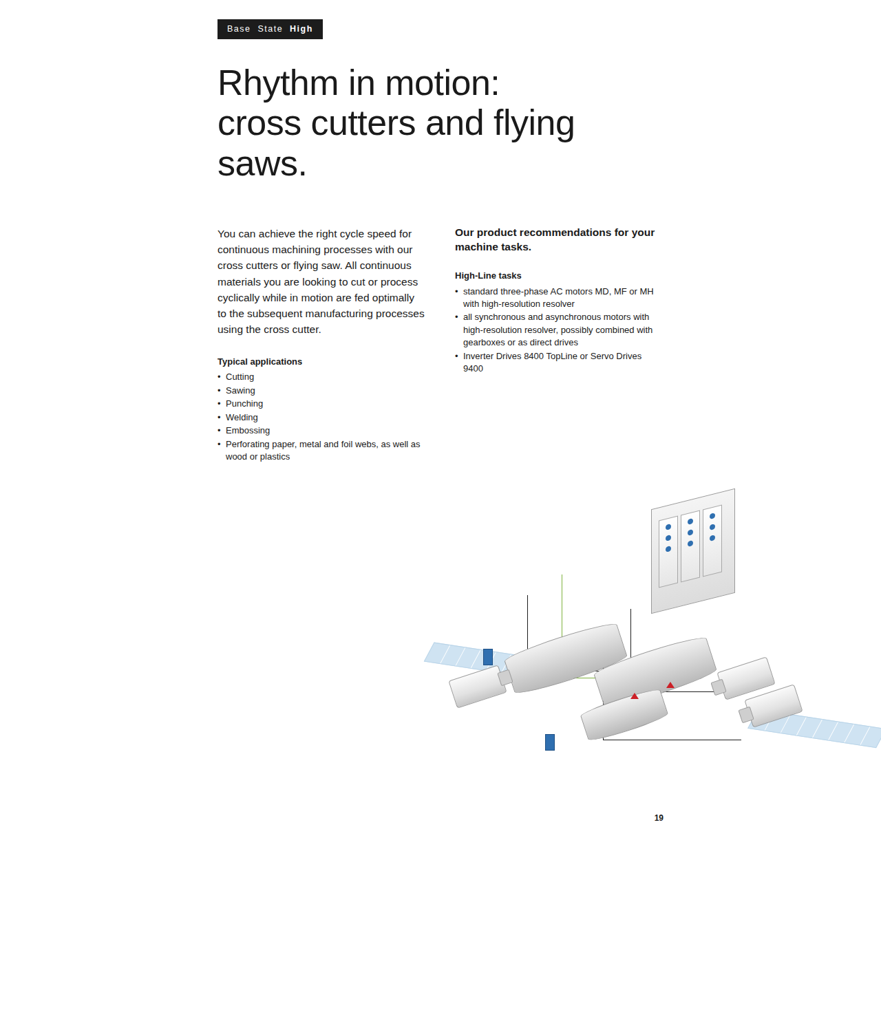Base State High
Rhythm in motion:
cross cutters and flying saws.
You can achieve the right cycle speed for continuous machining processes with our cross cutters or flying saw. All continuous materials you are looking to cut or process cyclically while in motion are fed optimally to the subsequent manufacturing processes using the cross cutter.
Typical applications
Cutting
Sawing
Punching
Welding
Embossing
Perforating paper, metal and foil webs, as well as wood or plastics
Our product recommendations for your machine tasks.
High-Line tasks
standard three-phase AC motors MD, MF or MH with high-resolution resolver
all synchronous and asynchronous motors with high-resolution resolver, possibly combined with gearboxes or as direct drives
Inverter Drives 8400 TopLine or Servo Drives 9400
19